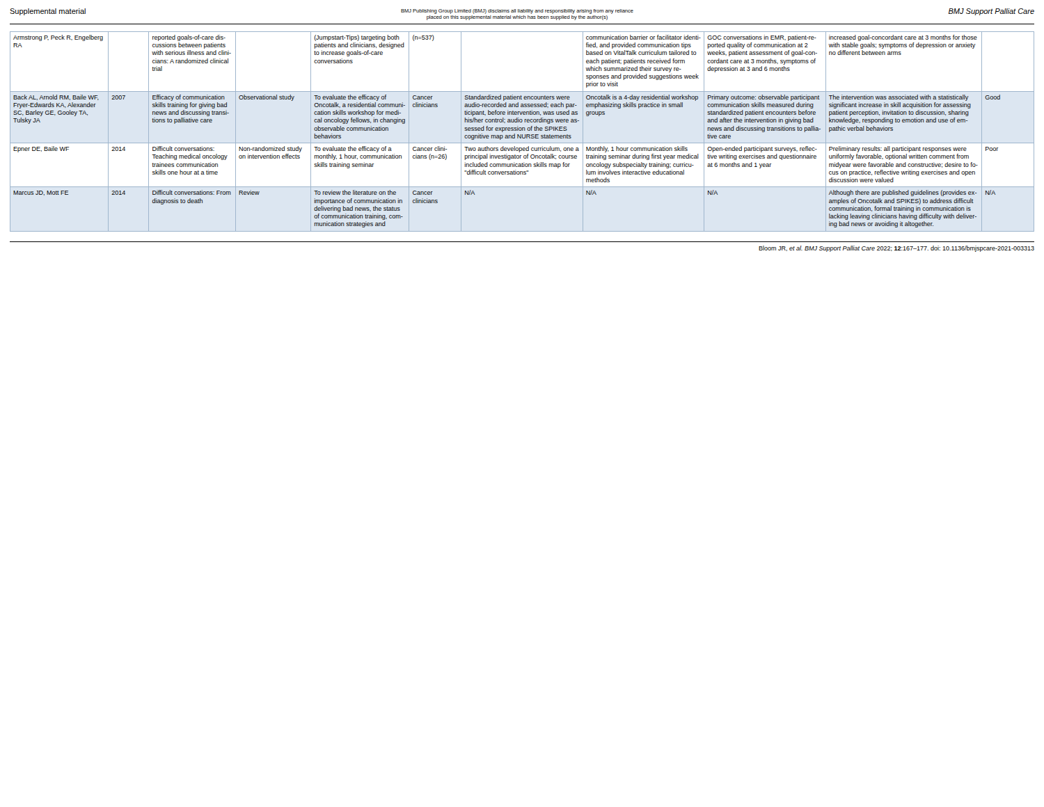Supplemental material
BMJ Publishing Group Limited (BMJ) disclaims all liability and responsibility arising from any reliance
placed on this supplemental material which has been supplied by the author(s)
BMJ Support Palliat Care
| Armstrong P, Peck R, Engelberg RA | | reported goals-of-care discussions between patients with serious illness and clinicians: A randomized clinical trial | | (Jumpstart-Tips) targeting both patients and clinicians, designed to increase goals-of-care conversations | (n=537) | | communication barrier or facilitator identified, and provided communication tips based on VitalTalk curriculum tailored to each patient; patients received form which summarized their survey responses and provided suggestions week prior to visit | GOC conversations in EMR, patient-reported quality of communication at 2 weeks, patient assessment of goal-concordant care at 3 months, symptoms of depression at 3 and 6 months | increased goal-concordant care at 3 months for those with stable goals; symptoms of depression or anxiety no different between arms | |
| Back AL, Arnold RM, Baile WF, Fryer-Edwards KA, Alexander SC, Barley GE, Gooley TA, Tulsky JA | 2007 | Efficacy of communication skills training for giving bad news and discussing transitions to palliative care | Observational study | To evaluate the efficacy of Oncotalk, a residential communication skills workshop for medical oncology fellows, in changing observable communication behaviors | Cancer clinicians | Standardized patient encounters were audio-recorded and assessed; each participant, before intervention, was used as his/her control; audio recordings were assessed for expression of the SPIKES cognitive map and NURSE statements | Oncotalk is a 4-day residential workshop emphasizing skills practice in small groups | Primary outcome: observable participant communication skills measured during standardized patient encounters before and after the intervention in giving bad news and discussing transitions to palliative care | The intervention was associated with a statistically significant increase in skill acquisition for assessing patient perception, invitation to discussion, sharing knowledge, responding to emotion and use of empathic verbal behaviors | Good |
| Epner DE, Baile WF | 2014 | Difficult conversations: Teaching medical oncology trainees communication skills one hour at a time | Non-randomized study on intervention effects | To evaluate the efficacy of a monthly, 1 hour, communication skills training seminar | Cancer clinicians (n=26) | Two authors developed curriculum, one a principal investigator of Oncotalk; course included communication skills map for "difficult conversations" | Monthly, 1 hour communication skills training seminar during first year medical oncology subspecialty training; curriculum involves interactive educational methods | Open-ended participant surveys, reflective writing exercises and questionnaire at 6 months and 1 year | Preliminary results: all participant responses were uniformly favorable, optional written comment from midyear were favorable and constructive; desire to focus on practice, reflective writing exercises and open discussion were valued | Poor |
| Marcus JD, Mott FE | 2014 | Difficult conversations: From diagnosis to death | Review | To review the literature on the importance of communication in delivering bad news, the status of communication training, communication strategies and | Cancer clinicians | N/A | N/A | N/A | Although there are published guidelines (provides examples of Oncotalk and SPIKES) to address difficult communication, formal training in communication is lacking leaving clinicians having difficulty with delivering bad news or avoiding it altogether. | N/A |
Bloom JR, et al. BMJ Support Palliat Care 2022; 12:167–177. doi: 10.1136/bmjspcare-2021-003313